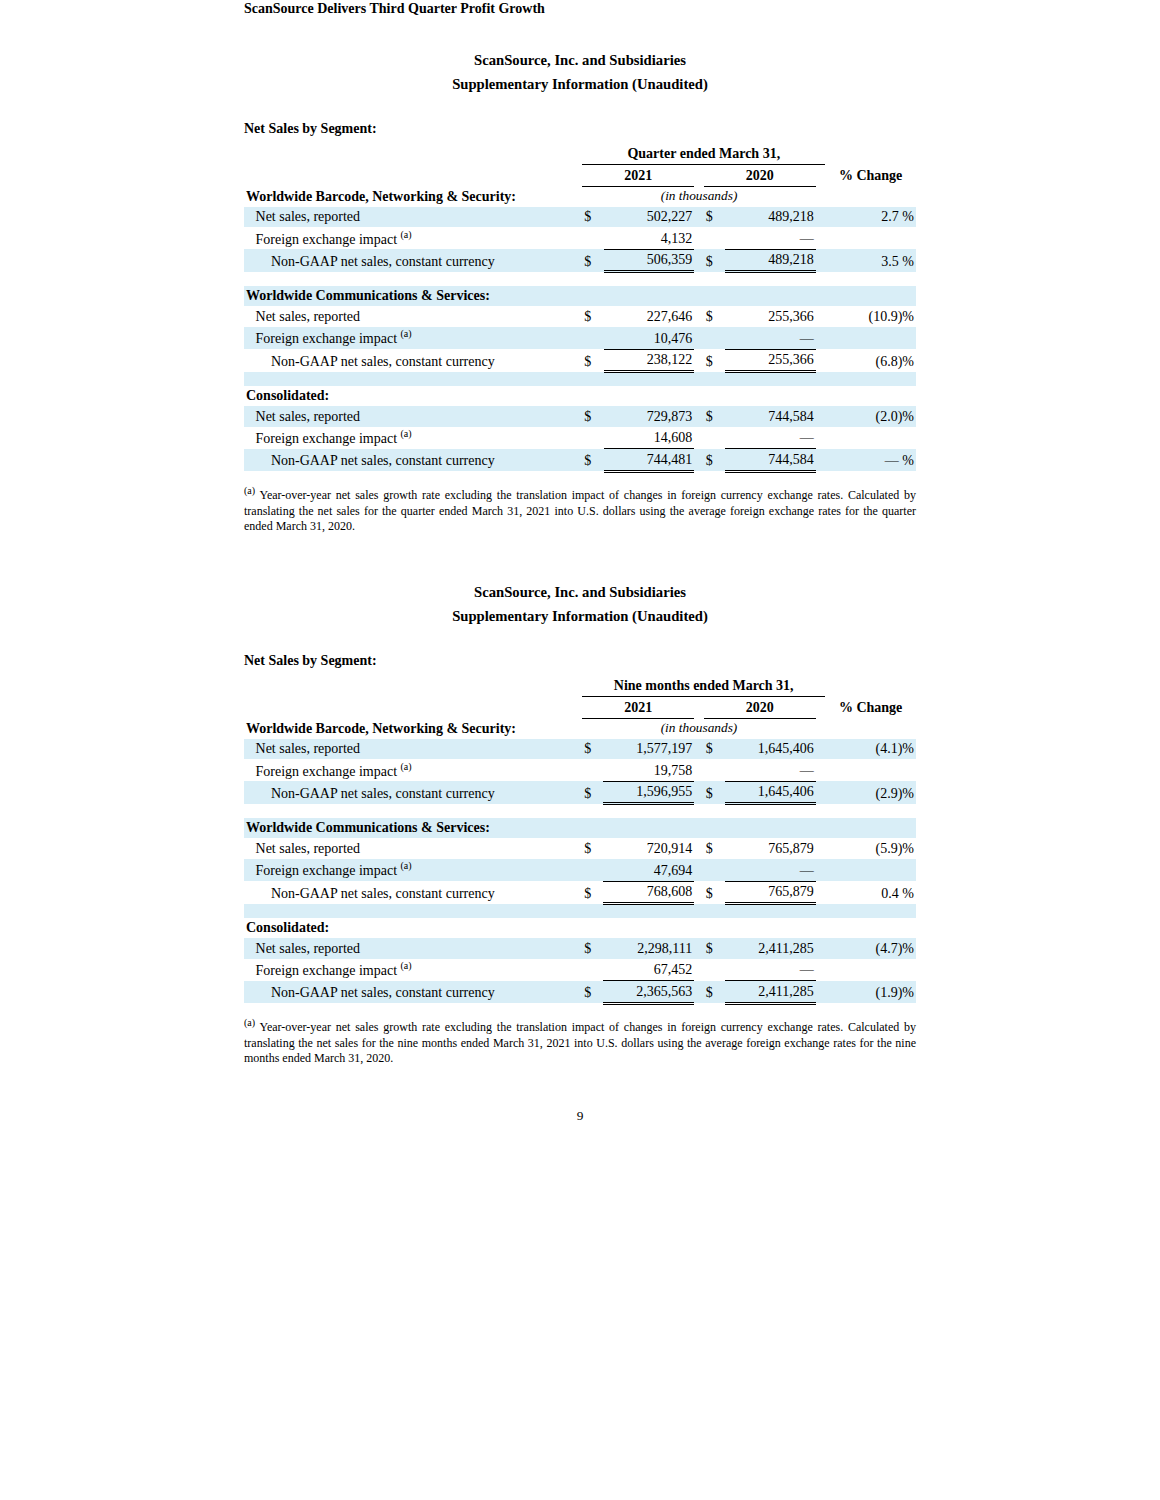ScanSource Delivers Third Quarter Profit Growth
ScanSource, Inc. and Subsidiaries
Supplementary Information (Unaudited)
Net Sales by Segment:
| | Quarter ended March 31, | |
| | 2021 | | 2020 | | % Change |
| Worldwide Barcode, Networking & Security: | (in thousands) | | |
| Net sales, reported | $ | 502,227 | | $ | 489,218 | | 2.7 % |
| Foreign exchange impact (a) | | 4,132 | | | — | | |
| Non-GAAP net sales, constant currency | $ | 506,359 | | $ | 489,218 | | 3.5 % |
| Worldwide Communications & Services: | | | | | | | |
| Net sales, reported | $ | 227,646 | | $ | 255,366 | | (10.9)% |
| Foreign exchange impact (a) | | 10,476 | | | — | | |
| Non-GAAP net sales, constant currency | $ | 238,122 | | $ | 255,366 | | (6.8)% |
| Consolidated: | | | | | | | |
| Net sales, reported | $ | 729,873 | | $ | 744,584 | | (2.0)% |
| Foreign exchange impact (a) | | 14,608 | | | — | | |
| Non-GAAP net sales, constant currency | $ | 744,481 | | $ | 744,584 | | — % |
(a) Year-over-year net sales growth rate excluding the translation impact of changes in foreign currency exchange rates. Calculated by translating the net sales for the quarter ended March 31, 2021 into U.S. dollars using the average foreign exchange rates for the quarter ended March 31, 2020.
ScanSource, Inc. and Subsidiaries
Supplementary Information (Unaudited)
Net Sales by Segment:
| | Nine months ended March 31, | |
| | 2021 | | 2020 | | % Change |
| Worldwide Barcode, Networking & Security: | (in thousands) | | |
| Net sales, reported | $ | 1,577,197 | | $ | 1,645,406 | | (4.1)% |
| Foreign exchange impact (a) | | 19,758 | | | — | | |
| Non-GAAP net sales, constant currency | $ | 1,596,955 | | $ | 1,645,406 | | (2.9)% |
| Worldwide Communications & Services: | | | | | | | |
| Net sales, reported | $ | 720,914 | | $ | 765,879 | | (5.9)% |
| Foreign exchange impact (a) | | 47,694 | | | — | | |
| Non-GAAP net sales, constant currency | $ | 768,608 | | $ | 765,879 | | 0.4 % |
| Consolidated: | | | | | | | |
| Net sales, reported | $ | 2,298,111 | | $ | 2,411,285 | | (4.7)% |
| Foreign exchange impact (a) | | 67,452 | | | — | | |
| Non-GAAP net sales, constant currency | $ | 2,365,563 | | $ | 2,411,285 | | (1.9)% |
(a) Year-over-year net sales growth rate excluding the translation impact of changes in foreign currency exchange rates. Calculated by translating the net sales for the nine months ended March 31, 2021 into U.S. dollars using the average foreign exchange rates for the nine months ended March 31, 2020.
9